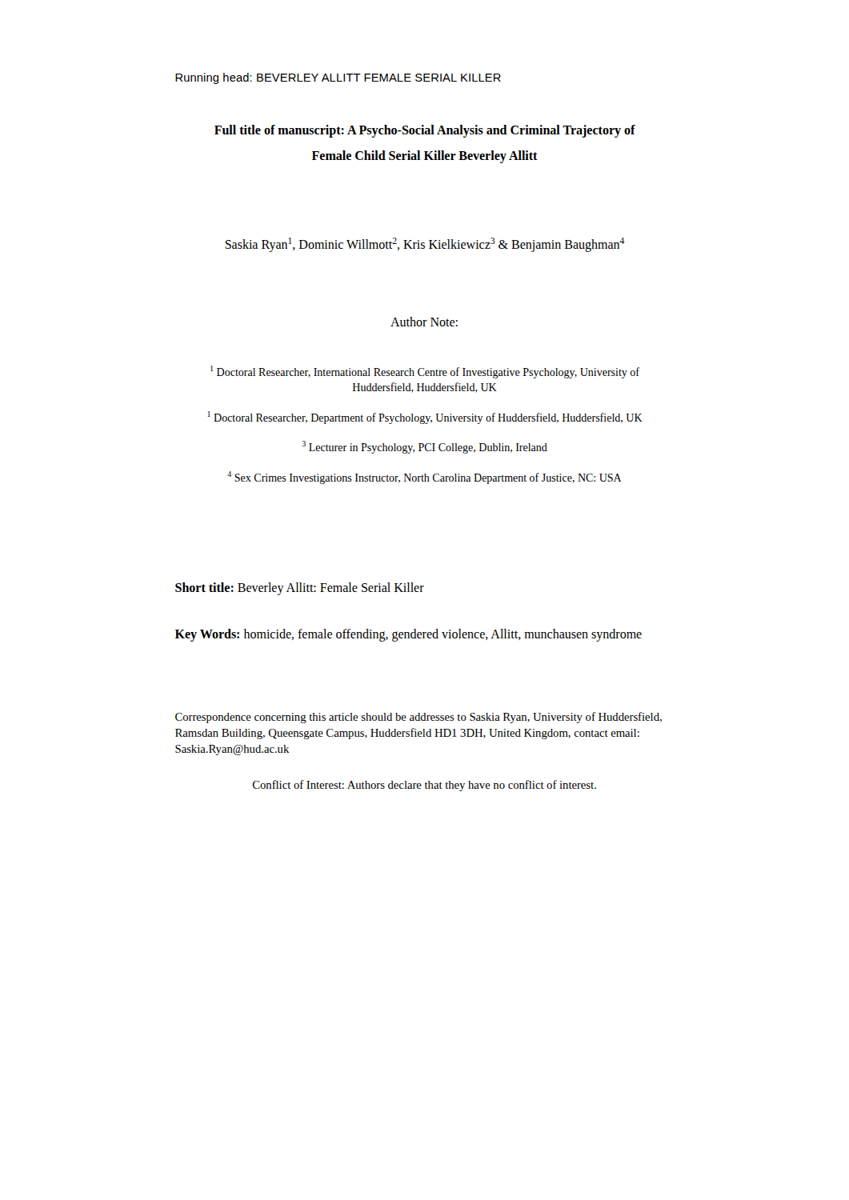Running head: BEVERLEY ALLITT FEMALE SERIAL KILLER
Full title of manuscript: A Psycho-Social Analysis and Criminal Trajectory of Female Child Serial Killer Beverley Allitt
Saskia Ryan1, Dominic Willmott2, Kris Kielkiewicz3 & Benjamin Baughman4
Author Note:
1 Doctoral Researcher, International Research Centre of Investigative Psychology, University of Huddersfield, Huddersfield, UK
1 Doctoral Researcher, Department of Psychology, University of Huddersfield, Huddersfield, UK
3 Lecturer in Psychology, PCI College, Dublin, Ireland
4 Sex Crimes Investigations Instructor, North Carolina Department of Justice, NC: USA
Short title: Beverley Allitt: Female Serial Killer
Key Words: homicide, female offending, gendered violence, Allitt, munchausen syndrome
Correspondence concerning this article should be addresses to Saskia Ryan, University of Huddersfield, Ramsdan Building, Queensgate Campus, Huddersfield HD1 3DH, United Kingdom, contact email: Saskia.Ryan@hud.ac.uk
Conflict of Interest: Authors declare that they have no conflict of interest.